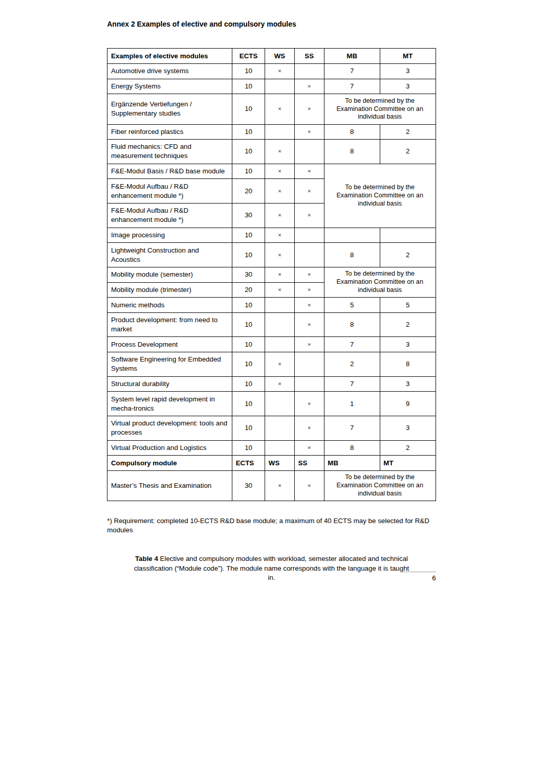Annex 2 Examples of elective and compulsory modules
| Examples of elective modules | ECTS | WS | SS | MB | MT |
| --- | --- | --- | --- | --- | --- |
| Automotive drive systems | 10 | × | | 7 | 3 |
| Energy Systems | 10 | | × | 7 | 3 |
| Ergänzende Vertiefungen / Supplementary studies | 10 | × | × | To be determined by the Examination Committee on an individual basis |
| Fiber reinforced plastics | 10 | | × | 8 | 2 |
| Fluid mechanics: CFD and measurement techniques | 10 | × | | 8 | 2 |
| F&E-Modul Basis / R&D base module | 10 | × | × | To be determined by the Examination Committee on an individual basis |
| F&E-Modul Aufbau / R&D enhancement module *) | 20 | × | × |
| F&E-Modul Aufbau / R&D enhancement module *) | 30 | × | × |
| Image processing | 10 | × | | | |
| Lightweight Construction and Acoustics | 10 | × | | 8 | 2 |
| Mobility module (semester) | 30 | × | × | To be determined by the Examination Committee on an individual basis |
| Mobility module (trimester) | 20 | × | × |
| Numeric methods | 10 | | × | 5 | 5 |
| Product development: from need to market | 10 | | × | 8 | 2 |
| Process Development | 10 | | × | 7 | 3 |
| Software Engineering for Embedded Systems | 10 | × | | 2 | 8 |
| Structural durability | 10 | × | | 7 | 3 |
| System level rapid development in mecha-tronics | 10 | | × | 1 | 9 |
| Virtual product development: tools and processes | 10 | | × | 7 | 3 |
| Virtual Production and Logistics | 10 | | × | 8 | 2 |
| Compulsory module | ECTS | WS | SS | MB | MT |
| Master’s Thesis and Examination | 30 | × | × | To be determined by the Examination Committee on an individual basis |
*) Requirement: completed 10-ECTS R&D base module; a maximum of 40 ECTS may be selected for R&D modules
Table 4 Elective and compulsory modules with workload, semester allocated and technical classification (“Module code”). The module name corresponds with the language it is taught in.
6